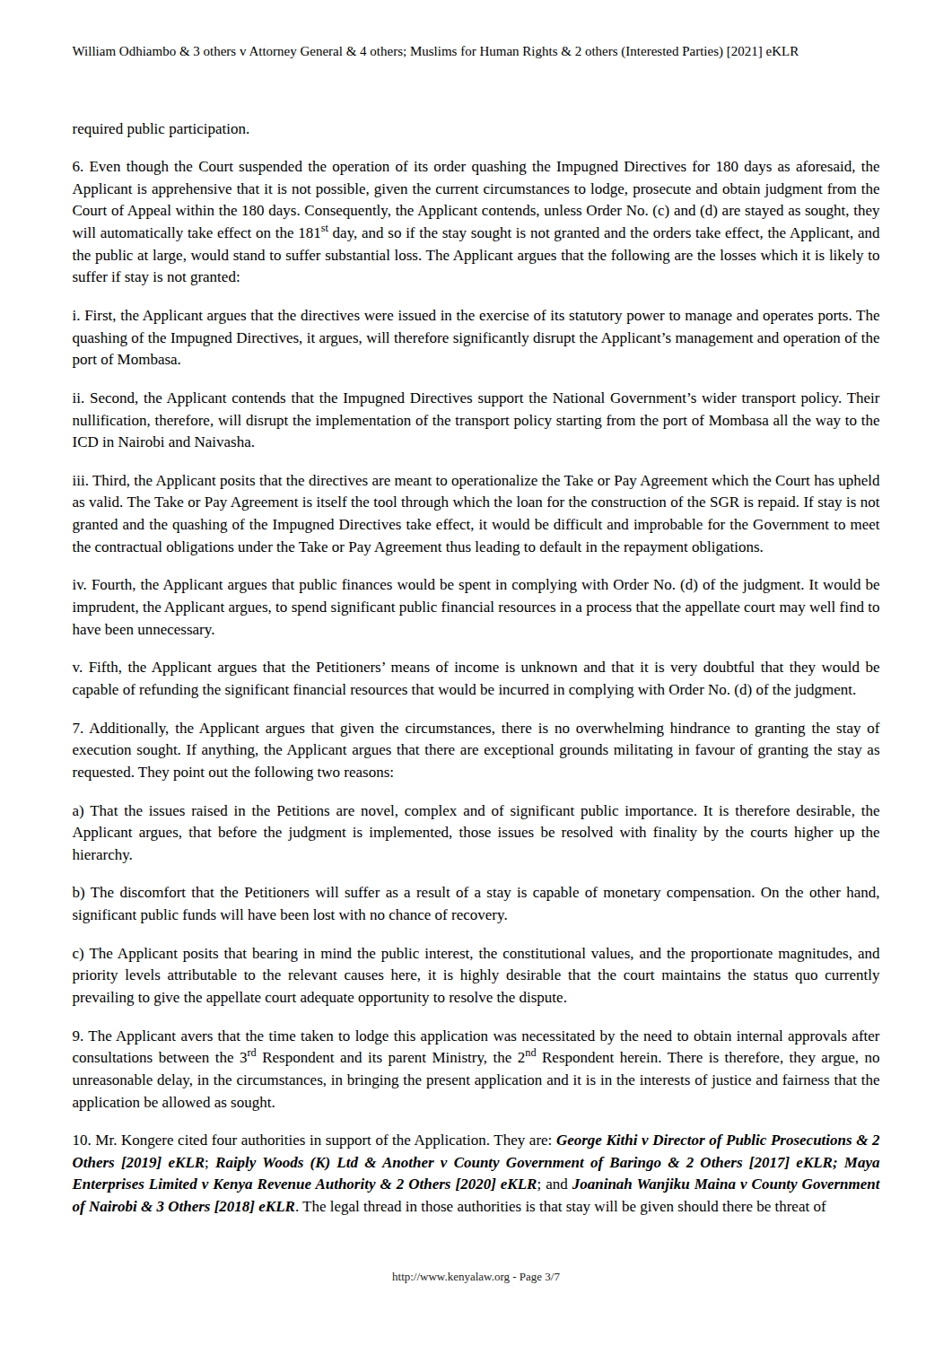William Odhiambo & 3 others v Attorney General & 4 others; Muslims for Human Rights & 2 others (Interested Parties) [2021] eKLR
required public participation.
6. Even though the Court suspended the operation of its order quashing the Impugned Directives for 180 days as aforesaid, the Applicant is apprehensive that it is not possible, given the current circumstances to lodge, prosecute and obtain judgment from the Court of Appeal within the 180 days. Consequently, the Applicant contends, unless Order No. (c) and (d) are stayed as sought, they will automatically take effect on the 181st day, and so if the stay sought is not granted and the orders take effect, the Applicant, and the public at large, would stand to suffer substantial loss. The Applicant argues that the following are the losses which it is likely to suffer if stay is not granted:
i. First, the Applicant argues that the directives were issued in the exercise of its statutory power to manage and operates ports. The quashing of the Impugned Directives, it argues, will therefore significantly disrupt the Applicant’s management and operation of the port of Mombasa.
ii. Second, the Applicant contends that the Impugned Directives support the National Government’s wider transport policy. Their nullification, therefore, will disrupt the implementation of the transport policy starting from the port of Mombasa all the way to the ICD in Nairobi and Naivasha.
iii. Third, the Applicant posits that the directives are meant to operationalize the Take or Pay Agreement which the Court has upheld as valid. The Take or Pay Agreement is itself the tool through which the loan for the construction of the SGR is repaid. If stay is not granted and the quashing of the Impugned Directives take effect, it would be difficult and improbable for the Government to meet the contractual obligations under the Take or Pay Agreement thus leading to default in the repayment obligations.
iv. Fourth, the Applicant argues that public finances would be spent in complying with Order No. (d) of the judgment. It would be imprudent, the Applicant argues, to spend significant public financial resources in a process that the appellate court may well find to have been unnecessary.
v. Fifth, the Applicant argues that the Petitioners’ means of income is unknown and that it is very doubtful that they would be capable of refunding the significant financial resources that would be incurred in complying with Order No. (d) of the judgment.
7. Additionally, the Applicant argues that given the circumstances, there is no overwhelming hindrance to granting the stay of execution sought. If anything, the Applicant argues that there are exceptional grounds militating in favour of granting the stay as requested. They point out the following two reasons:
a) That the issues raised in the Petitions are novel, complex and of significant public importance. It is therefore desirable, the Applicant argues, that before the judgment is implemented, those issues be resolved with finality by the courts higher up the hierarchy.
b) The discomfort that the Petitioners will suffer as a result of a stay is capable of monetary compensation. On the other hand, significant public funds will have been lost with no chance of recovery.
c) The Applicant posits that bearing in mind the public interest, the constitutional values, and the proportionate magnitudes, and priority levels attributable to the relevant causes here, it is highly desirable that the court maintains the status quo currently prevailing to give the appellate court adequate opportunity to resolve the dispute.
9. The Applicant avers that the time taken to lodge this application was necessitated by the need to obtain internal approvals after consultations between the 3rd Respondent and its parent Ministry, the 2nd Respondent herein. There is therefore, they argue, no unreasonable delay, in the circumstances, in bringing the present application and it is in the interests of justice and fairness that the application be allowed as sought.
10. Mr. Kongere cited four authorities in support of the Application. They are: George Kithi v Director of Public Prosecutions & 2 Others [2019] eKLR; Raiply Woods (K) Ltd & Another v County Government of Baringo & 2 Others [2017] eKLR; Maya Enterprises Limited v Kenya Revenue Authority & 2 Others [2020] eKLR; and Joaninah Wanjiku Maina v County Government of Nairobi & 3 Others [2018] eKLR. The legal thread in those authorities is that stay will be given should there be threat of
http://www.kenyalaw.org - Page 3/7